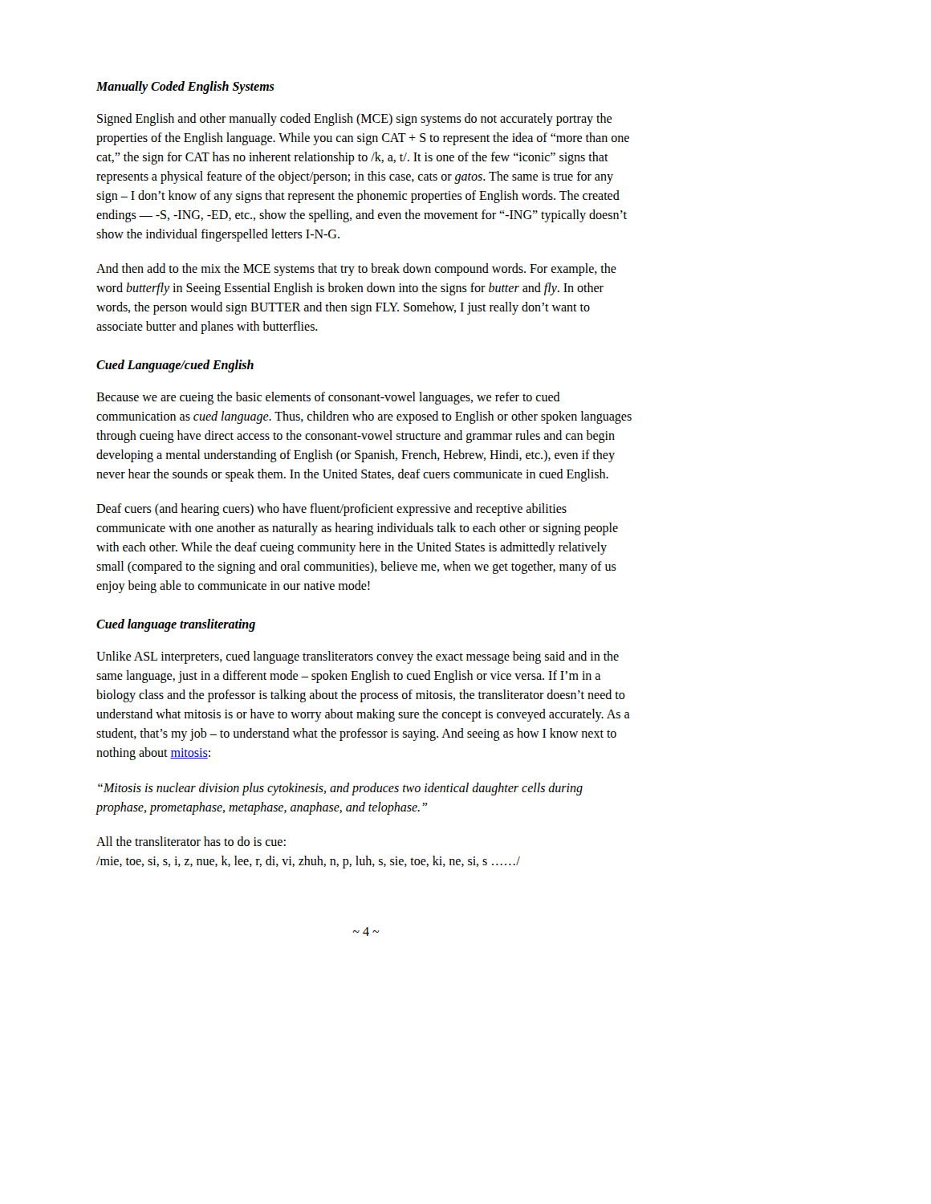Manually Coded English Systems
Signed English and other manually coded English (MCE) sign systems do not accurately portray the properties of the English language. While you can sign CAT + S to represent the idea of “more than one cat,” the sign for CAT has no inherent relationship to /k, a, t/. It is one of the few “iconic” signs that represents a physical feature of the object/person; in this case, cats or gatos. The same is true for any sign – I don’t know of any signs that represent the phonemic properties of English words. The created endings — -S, -ING, -ED, etc., show the spelling, and even the movement for “-ING” typically doesn’t show the individual fingerspelled letters I-N-G.
And then add to the mix the MCE systems that try to break down compound words. For example, the word butterfly in Seeing Essential English is broken down into the signs for butter and fly. In other words, the person would sign BUTTER and then sign FLY. Somehow, I just really don’t want to associate butter and planes with butterflies.
Cued Language/cued English
Because we are cueing the basic elements of consonant-vowel languages, we refer to cued communication as cued language. Thus, children who are exposed to English or other spoken languages through cueing have direct access to the consonant-vowel structure and grammar rules and can begin developing a mental understanding of English (or Spanish, French, Hebrew, Hindi, etc.), even if they never hear the sounds or speak them. In the United States, deaf cuers communicate in cued English.
Deaf cuers (and hearing cuers) who have fluent/proficient expressive and receptive abilities communicate with one another as naturally as hearing individuals talk to each other or signing people with each other. While the deaf cueing community here in the United States is admittedly relatively small (compared to the signing and oral communities), believe me, when we get together, many of us enjoy being able to communicate in our native mode!
Cued language transliterating
Unlike ASL interpreters, cued language transliterators convey the exact message being said and in the same language, just in a different mode – spoken English to cued English or vice versa. If I’m in a biology class and the professor is talking about the process of mitosis, the transliterator doesn’t need to understand what mitosis is or have to worry about making sure the concept is conveyed accurately. As a student, that’s my job – to understand what the professor is saying. And seeing as how I know next to nothing about mitosis:
“Mitosis is nuclear division plus cytokinesis, and produces two identical daughter cells during prophase, prometaphase, metaphase, anaphase, and telophase.”
All the transliterator has to do is cue:
/mie, toe, si, s, i, z, nue, k, lee, r, di, vi, zhuh, n, p, luh, s, sie, toe, ki, ne, si, s ……/
~ 4 ~